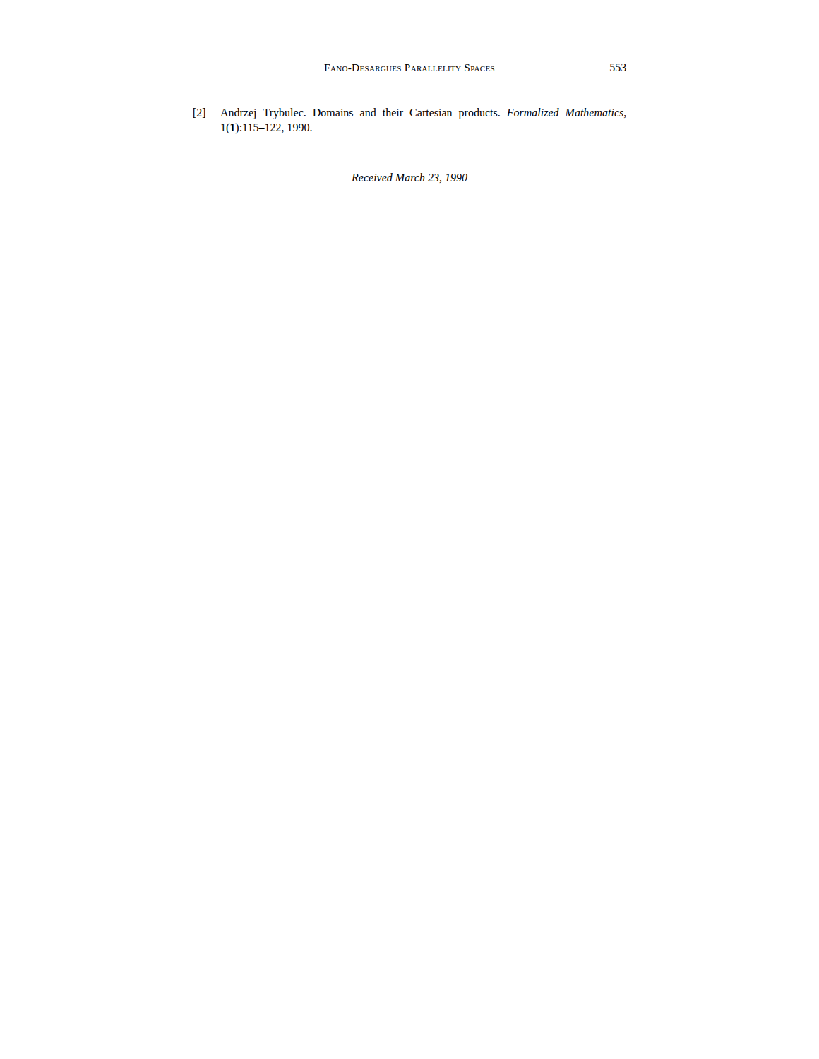Fano-Desargues Parallelity Spaces 553
[2] Andrzej Trybulec. Domains and their Cartesian products. Formalized Mathematics, 1(1):115–122, 1990.
Received March 23, 1990